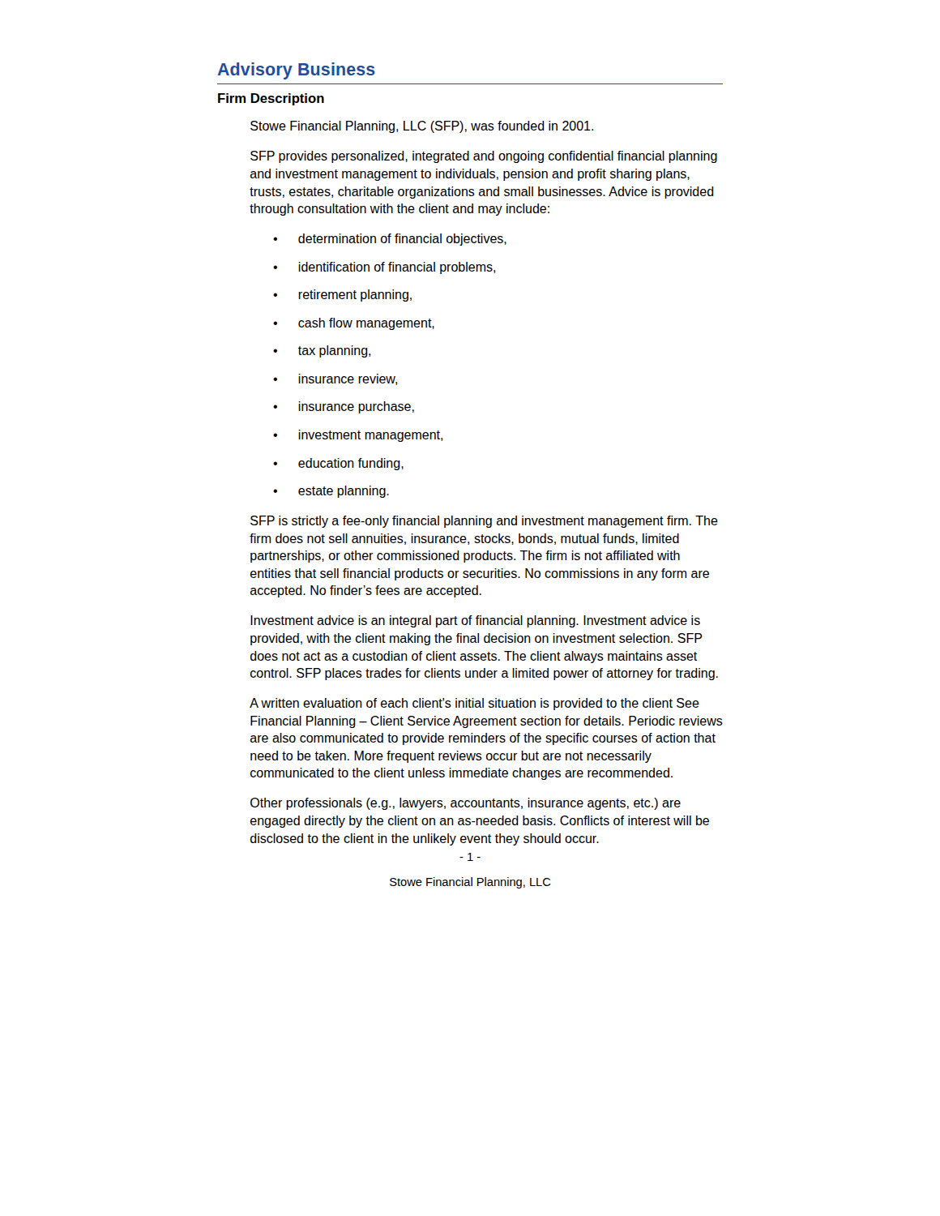Advisory Business
Firm Description
Stowe Financial Planning, LLC (SFP), was founded in 2001.
SFP provides personalized, integrated and ongoing confidential financial planning and investment management to individuals, pension and profit sharing plans, trusts, estates, charitable organizations and small businesses. Advice is provided through consultation with the client and may include:
determination of financial objectives,
identification of financial problems,
retirement planning,
cash flow management,
tax planning,
insurance review,
insurance purchase,
investment management,
education funding,
estate planning.
SFP is strictly a fee-only financial planning and investment management firm. The firm does not sell annuities, insurance, stocks, bonds, mutual funds, limited partnerships, or other commissioned products. The firm is not affiliated with entities that sell financial products or securities. No commissions in any form are accepted. No finder’s fees are accepted.
Investment advice is an integral part of financial planning. Investment advice is provided, with the client making the final decision on investment selection. SFP does not act as a custodian of client assets. The client always maintains asset control. SFP places trades for clients under a limited power of attorney for trading.
A written evaluation of each client's initial situation is provided to the client See Financial Planning – Client Service Agreement section for details. Periodic reviews are also communicated to provide reminders of the specific courses of action that need to be taken. More frequent reviews occur but are not necessarily communicated to the client unless immediate changes are recommended.
Other professionals (e.g., lawyers, accountants, insurance agents, etc.) are engaged directly by the client on an as-needed basis. Conflicts of interest will be disclosed to the client in the unlikely event they should occur.
- 1 -
Stowe Financial Planning, LLC